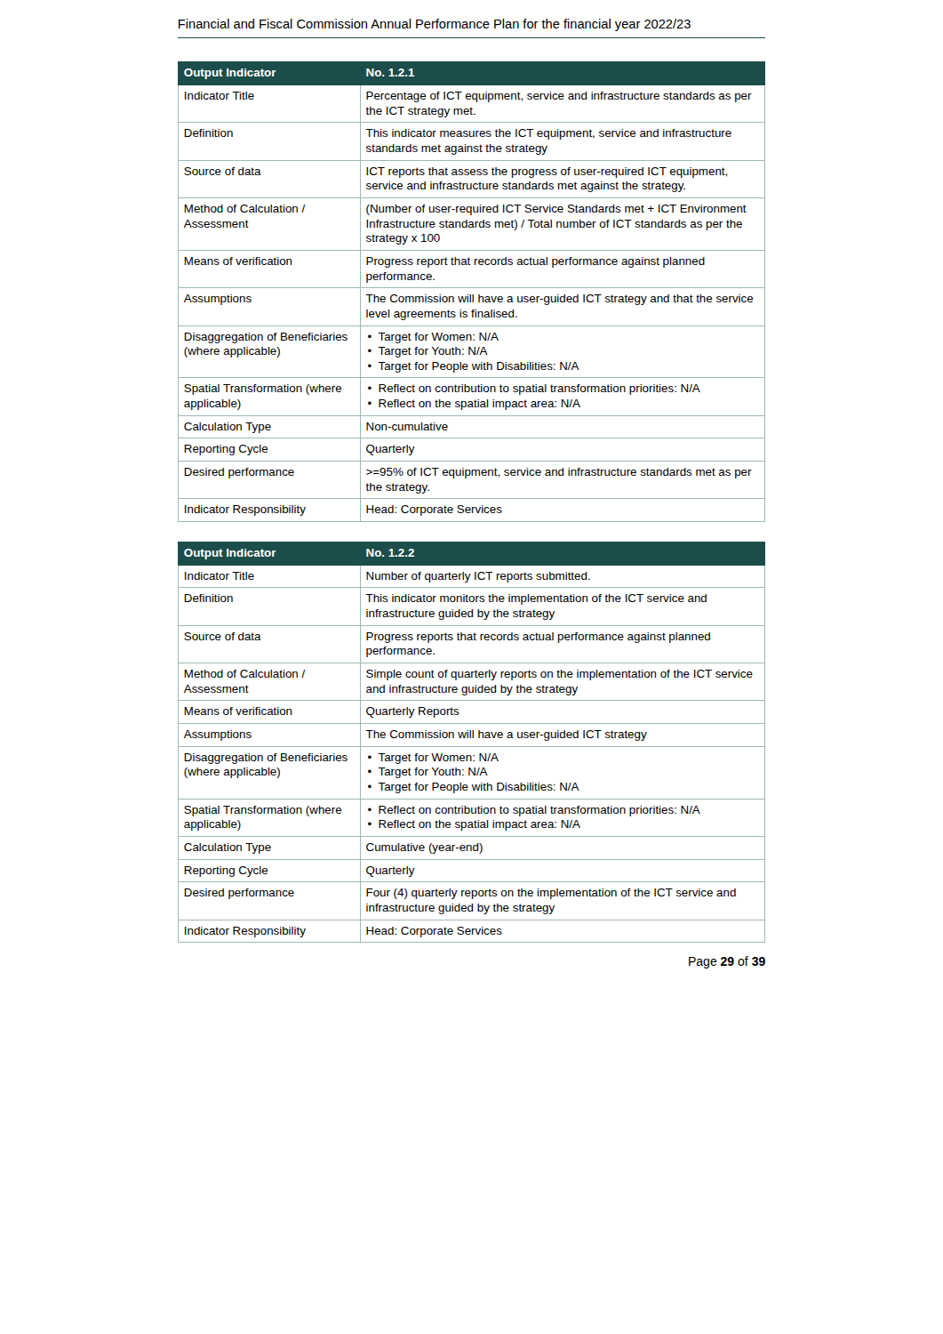Financial and Fiscal Commission Annual Performance Plan for the financial year 2022/23
| Output Indicator | No. 1.2.1 |
| --- | --- |
| Indicator Title | Percentage of ICT equipment, service and infrastructure standards as per the ICT strategy met. |
| Definition | This indicator measures the ICT equipment, service and infrastructure standards met against the strategy |
| Source of data | ICT reports that assess the progress of user-required ICT equipment, service and infrastructure standards met against the strategy. |
| Method of Calculation / Assessment | (Number of user-required ICT Service Standards met + ICT Environment Infrastructure standards met) / Total number of ICT standards as per the strategy x 100 |
| Means of verification | Progress report that records actual performance against planned performance. |
| Assumptions | The Commission will have a user-guided ICT strategy and that the service level agreements is finalised. |
| Disaggregation of Beneficiaries (where applicable) | Target for Women: N/A Target for Youth: N/A Target for People with Disabilities: N/A |
| Spatial Transformation (where applicable) | Reflect on contribution to spatial transformation priorities: N/A Reflect on the spatial impact area: N/A |
| Calculation Type | Non-cumulative |
| Reporting Cycle | Quarterly |
| Desired performance | >=95% of ICT equipment, service and infrastructure standards met as per the strategy. |
| Indicator Responsibility | Head: Corporate Services |
| Output Indicator | No. 1.2.2 |
| --- | --- |
| Indicator Title | Number of quarterly ICT reports submitted. |
| Definition | This indicator monitors the implementation of the ICT service and infrastructure guided by the strategy |
| Source of data | Progress reports that records actual performance against planned performance. |
| Method of Calculation / Assessment | Simple count of quarterly reports on the implementation of the ICT service and infrastructure guided by the strategy |
| Means of verification | Quarterly Reports |
| Assumptions | The Commission will have a user-guided ICT strategy |
| Disaggregation of Beneficiaries (where applicable) | Target for Women: N/A Target for Youth: N/A Target for People with Disabilities: N/A |
| Spatial Transformation (where applicable) | Reflect on contribution to spatial transformation priorities: N/A Reflect on the spatial impact area: N/A |
| Calculation Type | Cumulative (year-end) |
| Reporting Cycle | Quarterly |
| Desired performance | Four (4) quarterly reports on the implementation of the ICT service and infrastructure guided by the strategy |
| Indicator Responsibility | Head: Corporate Services |
Page 29 of 39